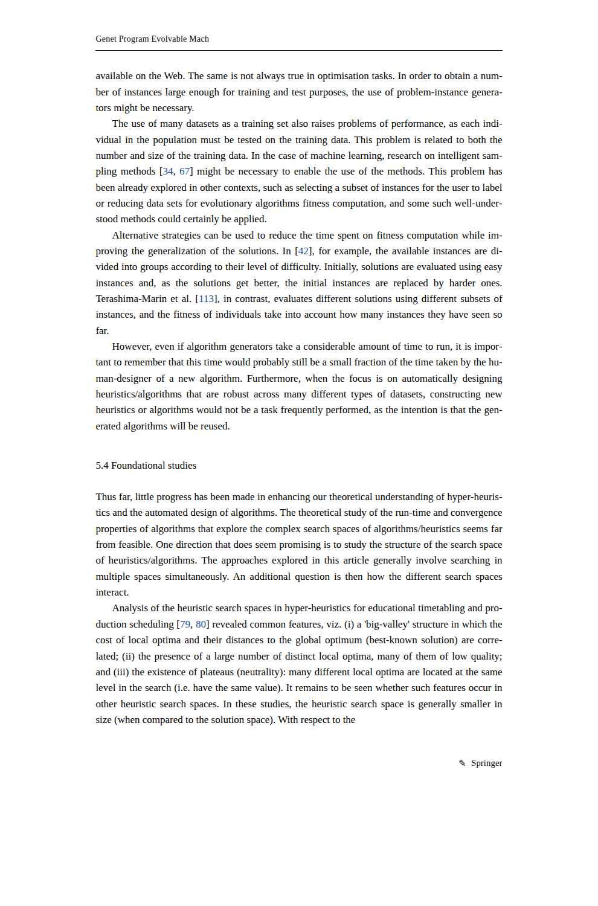Genet Program Evolvable Mach
available on the Web. The same is not always true in optimisation tasks. In order to obtain a number of instances large enough for training and test purposes, the use of problem-instance generators might be necessary.
The use of many datasets as a training set also raises problems of performance, as each individual in the population must be tested on the training data. This problem is related to both the number and size of the training data. In the case of machine learning, research on intelligent sampling methods [34, 67] might be necessary to enable the use of the methods. This problem has been already explored in other contexts, such as selecting a subset of instances for the user to label or reducing data sets for evolutionary algorithms fitness computation, and some such well-understood methods could certainly be applied.
Alternative strategies can be used to reduce the time spent on fitness computation while improving the generalization of the solutions. In [42], for example, the available instances are divided into groups according to their level of difficulty. Initially, solutions are evaluated using easy instances and, as the solutions get better, the initial instances are replaced by harder ones. Terashima-Marin et al. [113], in contrast, evaluates different solutions using different subsets of instances, and the fitness of individuals take into account how many instances they have seen so far.
However, even if algorithm generators take a considerable amount of time to run, it is important to remember that this time would probably still be a small fraction of the time taken by the human-designer of a new algorithm. Furthermore, when the focus is on automatically designing heuristics/algorithms that are robust across many different types of datasets, constructing new heuristics or algorithms would not be a task frequently performed, as the intention is that the generated algorithms will be reused.
5.4 Foundational studies
Thus far, little progress has been made in enhancing our theoretical understanding of hyper-heuristics and the automated design of algorithms. The theoretical study of the run-time and convergence properties of algorithms that explore the complex search spaces of algorithms/heuristics seems far from feasible. One direction that does seem promising is to study the structure of the search space of heuristics/algorithms. The approaches explored in this article generally involve searching in multiple spaces simultaneously. An additional question is then how the different search spaces interact.
Analysis of the heuristic search spaces in hyper-heuristics for educational timetabling and production scheduling [79, 80] revealed common features, viz. (i) a 'big-valley' structure in which the cost of local optima and their distances to the global optimum (best-known solution) are correlated; (ii) the presence of a large number of distinct local optima, many of them of low quality; and (iii) the existence of plateaus (neutrality): many different local optima are located at the same level in the search (i.e. have the same value). It remains to be seen whether such features occur in other heuristic search spaces. In these studies, the heuristic search space is generally smaller in size (when compared to the solution space). With respect to the
✎ Springer